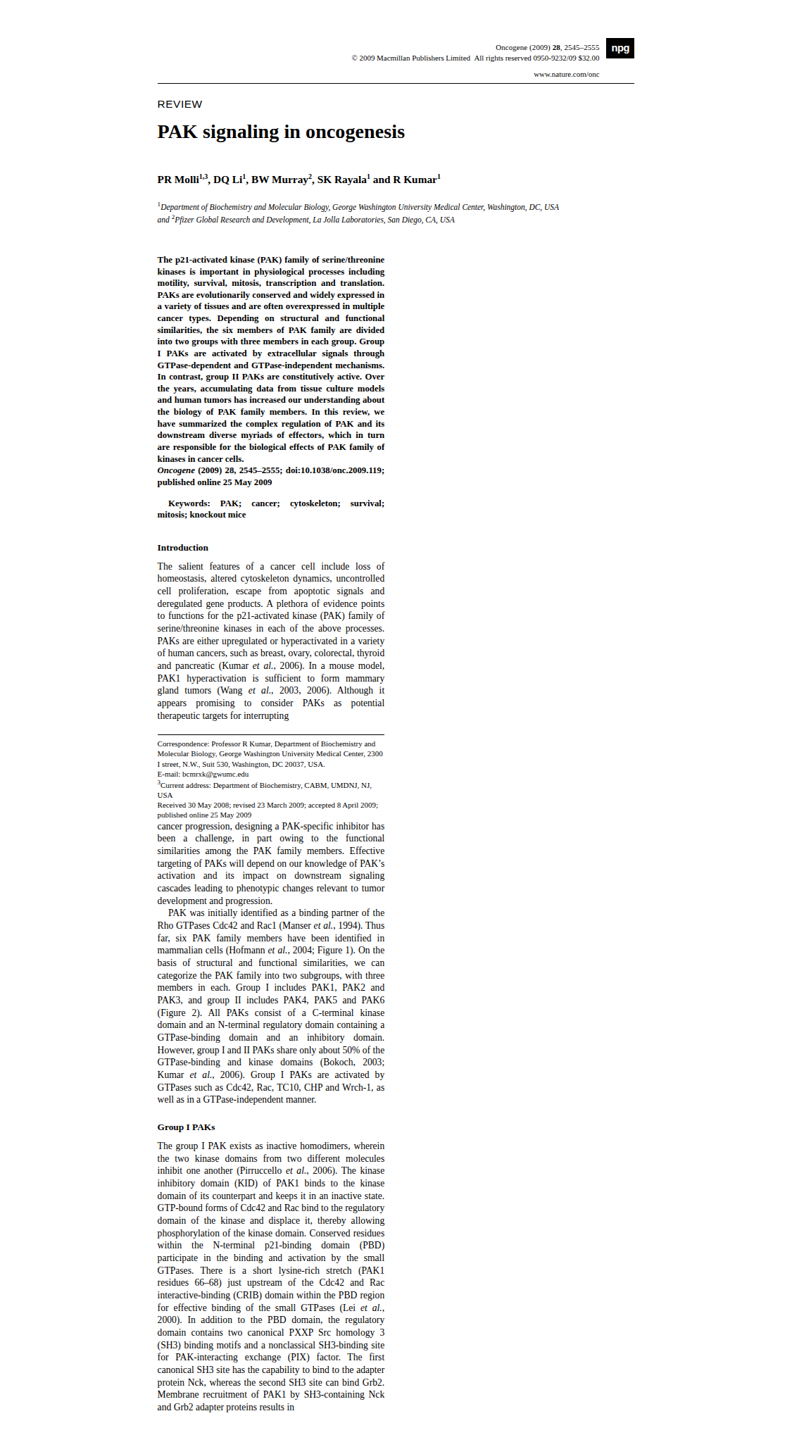npg
Oncogene (2009) 28, 2545–2555
© 2009 Macmillan Publishers Limited All rights reserved 0950-9232/09 $32.00
www.nature.com/onc
REVIEW
PAK signaling in oncogenesis
PR Molli1,3, DQ Li1, BW Murray2, SK Rayala1 and R Kumar1
1Department of Biochemistry and Molecular Biology, George Washington University Medical Center, Washington, DC, USA
and 2Pfizer Global Research and Development, La Jolla Laboratories, San Diego, CA, USA
The p21-activated kinase (PAK) family of serine/threonine kinases is important in physiological processes including motility, survival, mitosis, transcription and translation. PAKs are evolutionarily conserved and widely expressed in a variety of tissues and are often overexpressed in multiple cancer types. Depending on structural and functional similarities, the six members of PAK family are divided into two groups with three members in each group. Group I PAKs are activated by extracellular signals through GTPase-dependent and GTPase-independent mechanisms. In contrast, group II PAKs are constitutively active. Over the years, accumulating data from tissue culture models and human tumors has increased our understanding about the biology of PAK family members. In this review, we have summarized the complex regulation of PAK and its downstream diverse myriads of effectors, which in turn are responsible for the biological effects of PAK family of kinases in cancer cells.
Oncogene (2009) 28, 2545–2555; doi:10.1038/onc.2009.119; published online 25 May 2009
Keywords: PAK; cancer; cytoskeleton; survival; mitosis; knockout mice
Introduction
The salient features of a cancer cell include loss of homeostasis, altered cytoskeleton dynamics, uncontrolled cell proliferation, escape from apoptotic signals and deregulated gene products. A plethora of evidence points to functions for the p21-activated kinase (PAK) family of serine/threonine kinases in each of the above processes. PAKs are either upregulated or hyperactivated in a variety of human cancers, such as breast, ovary, colorectal, thyroid and pancreatic (Kumar et al., 2006). In a mouse model, PAK1 hyperactivation is sufficient to form mammary gland tumors (Wang et al., 2003, 2006). Although it appears promising to consider PAKs as potential therapeutic targets for interrupting
Correspondence: Professor R Kumar, Department of Biochemistry and Molecular Biology, George Washington University Medical Center, 2300 I street, N.W., Suit 530, Washington, DC 20037, USA.
E-mail: bcmrxk@gwumc.edu
3Current address: Department of Biochemistry, CABM, UMDNJ, NJ, USA
Received 30 May 2008; revised 23 March 2009; accepted 8 April 2009; published online 25 May 2009
cancer progression, designing a PAK-specific inhibitor has been a challenge, in part owing to the functional similarities among the PAK family members. Effective targeting of PAKs will depend on our knowledge of PAK’s activation and its impact on downstream signaling cascades leading to phenotypic changes relevant to tumor development and progression.
PAK was initially identified as a binding partner of the Rho GTPases Cdc42 and Rac1 (Manser et al., 1994). Thus far, six PAK family members have been identified in mammalian cells (Hofmann et al., 2004; Figure 1). On the basis of structural and functional similarities, we can categorize the PAK family into two subgroups, with three members in each. Group I includes PAK1, PAK2 and PAK3, and group II includes PAK4, PAK5 and PAK6 (Figure 2). All PAKs consist of a C-terminal kinase domain and an N-terminal regulatory domain containing a GTPase-binding domain and an inhibitory domain. However, group I and II PAKs share only about 50% of the GTPase-binding and kinase domains (Bokoch, 2003; Kumar et al., 2006). Group I PAKs are activated by GTPases such as Cdc42, Rac, TC10, CHP and Wrch-1, as well as in a GTPase-independent manner.
Group I PAKs
The group I PAK exists as inactive homodimers, wherein the two kinase domains from two different molecules inhibit one another (Pirruccello et al., 2006). The kinase inhibitory domain (KID) of PAK1 binds to the kinase domain of its counterpart and keeps it in an inactive state. GTP-bound forms of Cdc42 and Rac bind to the regulatory domain of the kinase and displace it, thereby allowing phosphorylation of the kinase domain. Conserved residues within the N-terminal p21-binding domain (PBD) participate in the binding and activation by the small GTPases. There is a short lysine-rich stretch (PAK1 residues 66–68) just upstream of the Cdc42 and Rac interactive-binding (CRIB) domain within the PBD region for effective binding of the small GTPases (Lei et al., 2000). In addition to the PBD domain, the regulatory domain contains two canonical PXXP Src homology 3 (SH3) binding motifs and a nonclassical SH3-binding site for PAK-interacting exchange (PIX) factor. The first canonical SH3 site has the capability to bind to the adapter protein Nck, whereas the second SH3 site can bind Grb2. Membrane recruitment of PAK1 by SH3-containing Nck and Grb2 adapter proteins results in